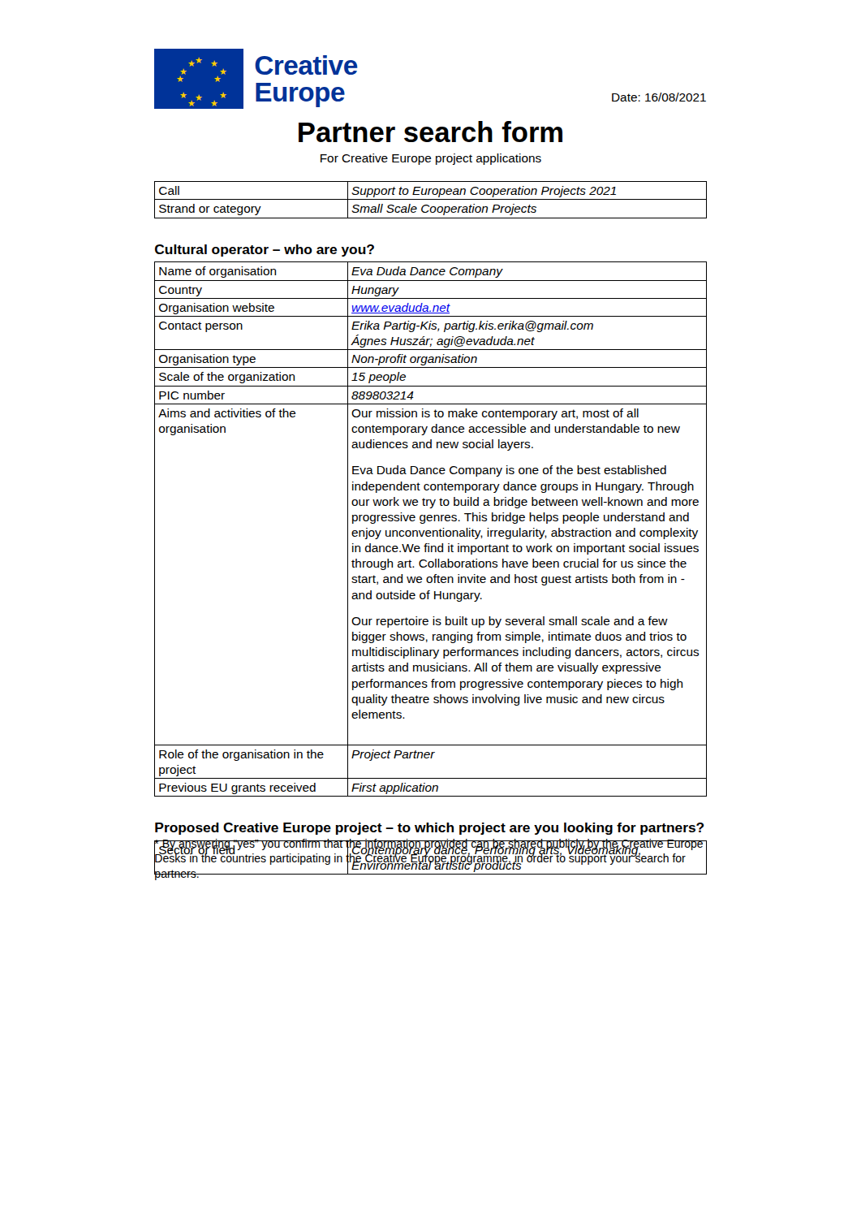★ ★ ★ ★ ★ ★ ★ ★ ★ ★ ★ ★
Creative
Europe
Date: 16/08/2021
Partner search form
For Creative Europe project applications
| Call | Support to European Cooperation Projects 2021 |
| Strand or category | Small Scale Cooperation Projects |
Cultural operator – who are you?
| Name of organisation | Eva Duda Dance Company |
| Country | Hungary |
| Organisation website | www.evaduda.net |
| Contact person | Erika Partig-Kis, partig.kis.erika@gmail.com Ágnes Huszár; agi@evaduda.net |
| Organisation type | Non-profit organisation |
| Scale of the organization | 15 people |
| PIC number | 889803214 |
| Aims and activities of the organisation | Our mission is to make contemporary art, most of all contemporary dance accessible and understandable to new audiences and new social layers. Eva Duda Dance Company is one of the best established independent contemporary dance groups in Hungary. Through our work we try to build a bridge between well-known and more progressive genres. This bridge helps people understand and enjoy unconventionality, irregularity, abstraction and complexity in dance.We find it important to work on important social issues through art. Collaborations have been crucial for us since the start, and we often invite and host guest artists both from in - and outside of Hungary. Our repertoire is built up by several small scale and a few bigger shows, ranging from simple, intimate duos and trios to multidisciplinary performances including dancers, actors, circus artists and musicians. All of them are visually expressive performances from progressive contemporary pieces to high quality theatre shows involving live music and new circus elements. |
| Role of the organisation in the project | Project Partner |
| Previous EU grants received | First application |
Proposed Creative Europe project – to which project are you looking for partners?
| Sector or field | Contemporary dance, Performing arts, Videomaking, Environmental artistic products |
* By answering “yes” you confirm that the information provided can be shared publicly by the Creative Europe Desks in the countries participating in the Creative Europe programme, in order to support your search for partners.